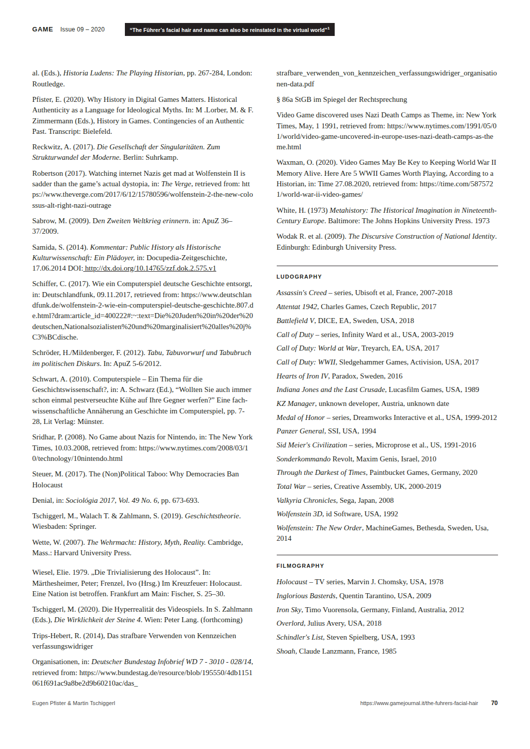GAME Issue 09 – 2020 “The Führer’s facial hair and name can also be reinstated in the virtual world”1
al. (Eds.), Historia Ludens: The Playing Historian, pp. 267-284, London: Routledge.
Pfister, E. (2020). Why History in Digital Games Matters. Historical Authenticity as a Language for Ideological Myths. In: M .Lorber, M. & F. Zimmermann (Eds.), History in Games. Contingencies of an Authentic Past. Transcript: Bielefeld.
Reckwitz, A. (2017). Die Gesellschaft der Singularitäten. Zum Strukturwandel der Moderne. Berlin: Suhrkamp.
Robertson (2017). Watching internet Nazis get mad at Wolfenstein II is sadder than the game’s actual dystopia, in: The Verge, retrieved from: https://www.theverge.com/2017/6/12/15780596/wolfenstein-2-the-new-colossus-alt-right-nazi-outrage
Sabrow, M. (2009). Den Zweiten Weltkrieg erinnern. in: ApuZ 36–37/2009.
Samida, S. (2014). Kommentar: Public History als Historische Kulturwissenschaft: Ein Plädoyer, in: Docupedia-Zeitgeschichte, 17.06.2014 DOI: http://dx.doi.org/10.14765/zzf.dok.2.575.v1
Schiffer, C. (2017). Wie ein Computerspiel deutsche Geschichte entsorgt, in: Deutschlandfunk, 09.11.2017, retrieved from: https://www.deutschlandfunk.de/wolfenstein-2-wie-ein-computerspiel-deutsche-geschichte.807.de.html?dram:article_id=400222#:~:text=Die%20Juden%20in%20der%20deutschen,Nationalsozialisten%20und%20marginalisiert%20alles%20j%C3%BCdische.
Schröder, H./Mildenberger, F. (2012). Tabu, Tabuvorwurf und Tabubruch im politischen Diskurs. In: ApuZ 5-6/2012.
Schwart, A. (2010). Computerspiele – Ein Thema für die Geschichtswissenschaft?, in: A. Schwarz (Ed.), “Wollten Sie auch immer schon einmal pestverseuchte Kühe auf Ihre Gegner werfen?” Eine fachwissenschaftliche Annäherung an Geschichte im Computerspiel, pp. 7-28, Lit Verlag: Münster.
Sridhar, P. (2008). No Game about Nazis for Nintendo, in: The New York Times, 10.03.2008, retrieved from: https://www.nytimes.com/2008/03/10/technology/10nintendo.html
Steuer, M. (2017). The (Non)Political Taboo: Why Democracies Ban Holocaust
Denial, in: Sociológia 2017, Vol. 49 No. 6, pp. 673-693.
Tschiggerl, M., Walach T. & Zahlmann, S. (2019). Geschichtstheorie. Wiesbaden: Springer.
Wette, W. (2007). The Wehrmacht: History, Myth, Reality. Cambridge, Mass.: Harvard University Press.
Wiesel, Elie. 1979. „Die Trivialisierung des Holocaust”. In: Märthesheimer, Peter; Frenzel, Ivo (Hrsg.) Im Kreuzfeuer: Holocaust. Eine Nation ist betroffen. Frankfurt am Main: Fischer, S. 25–30.
Tschiggerl, M. (2020). Die Hyperrealität des Videospiels. In S. Zahlmann (Eds.), Die Wirklichkeit der Steine 4. Wien: Peter Lang. (forthcoming)
Trips-Hebert, R. (2014), Das strafbare Verwenden von Kennzeichen verfassungswidriger
Organisationen, in: Deutscher Bundestag Infobrief WD 7 - 3010 - 028/14, retrieved from: https://www.bundestag.de/resource/blob/195550/4db1151061f691ac9a8be2d9b60210ac/das_
strafbare_verwenden_von_kennzeichen_verfassungswidriger_organisationen-data.pdf
§ 86a StGB im Spiegel der Rechtsprechung
Video Game discovered uses Nazi Death Camps as Theme, in: New York Times, May, 1 1991, retrieved from: https://www.nytimes.com/1991/05/01/world/video-game-uncovered-in-europe-uses-nazi-death-camps-as-theme.html
Waxman, O. (2020). Video Games May Be Key to Keeping World War II Memory Alive. Here Are 5 WWII Games Worth Playing, According to a Historian, in: Time 27.08.2020, retrieved from: https://time.com/5875721/world-war-ii-video-games/
White, H. (1973) Metahistory: The Historical Imagination in Nineteenth-Century Europe. Baltimore: The Johns Hopkins University Press. 1973
Wodak R. et al. (2009). The Discursive Construction of National Identity. Edinburgh: Edinburgh University Press.
Ludography
Assassin's Creed – series, Ubisoft et al, France, 2007-2018
Attentat 1942, Charles Games, Czech Republic, 2017
Battlefield V, DICE, EA, Sweden, USA, 2018
Call of Duty – series, Infinity Ward et al., USA, 2003-2019
Call of Duty: World at War, Treyarch, EA, USA, 2017
Call of Duty: WWII, Sledgehammer Games, Activision, USA, 2017
Hearts of Iron IV, Paradox, Sweden, 2016
Indiana Jones and the Last Crusade, Lucasfilm Games, USA, 1989
KZ Manager, unknown developer, Austria, unknown date
Medal of Honor – series, Dreamworks Interactive et al., USA, 1999-2012
Panzer General, SSI, USA, 1994
Sid Meier's Civilization – series, Microprose et al., US, 1991-2016
Sonderkommando Revolt, Maxim Genis, Israel, 2010
Through the Darkest of Times, Paintbucket Games, Germany, 2020
Total War – series, Creative Assembly, UK, 2000-2019
Valkyria Chronicles, Sega, Japan, 2008
Wolfenstein 3D, id Software, USA, 1992
Wolfenstein: The New Order, MachineGames, Bethesda, Sweden, Usa, 2014
Filmography
Holocaust – TV series, Marvin J. Chomsky, USA, 1978
Inglorious Basterds, Quentin Tarantino, USA, 2009
Iron Sky, Timo Vuorensola, Germany, Finland, Australia, 2012
Overlord, Julius Avery, USA, 2018
Schindler's List, Steven Spielberg, USA, 1993
Shoah, Claude Lanzmann, France, 1985
Eugen Pfister & Martin Tschiggerl
https://www.gamejournal.it/the-fuhrers-facial-hair 70